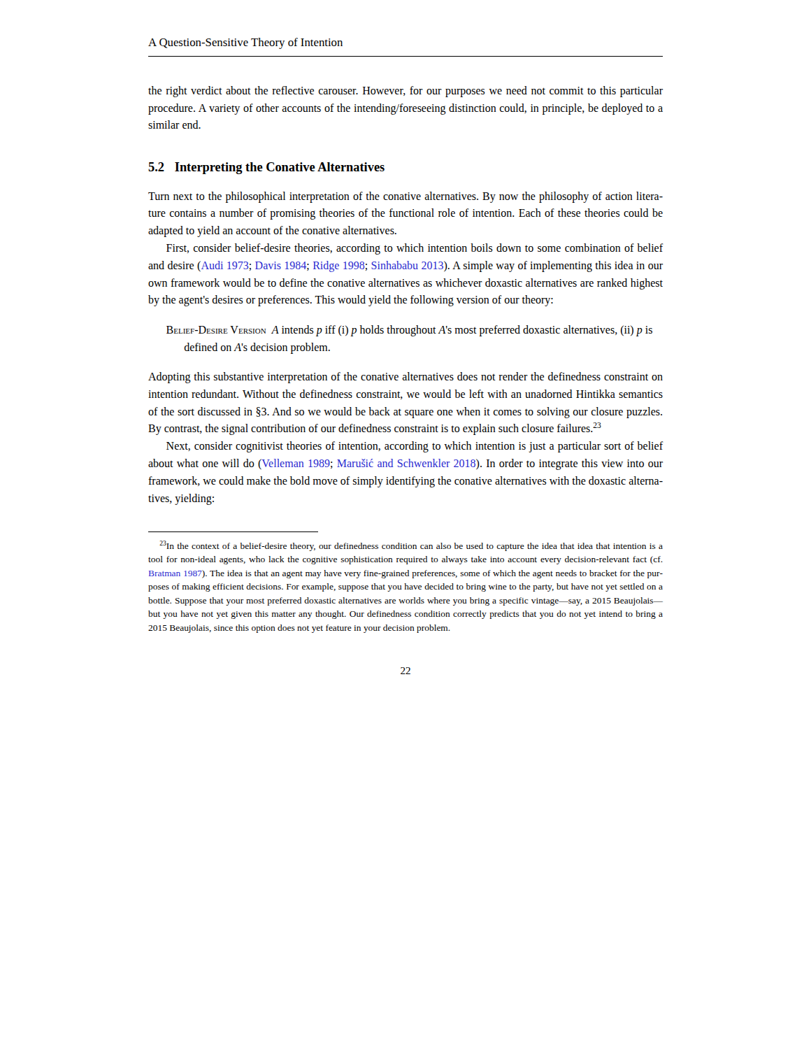A Question-Sensitive Theory of Intention
the right verdict about the reflective carouser. However, for our purposes we need not commit to this particular procedure. A variety of other accounts of the intending/foreseeing distinction could, in principle, be deployed to a similar end.
5.2 Interpreting the Conative Alternatives
Turn next to the philosophical interpretation of the conative alternatives. By now the philosophy of action literature contains a number of promising theories of the functional role of intention. Each of these theories could be adapted to yield an account of the conative alternatives.
First, consider belief-desire theories, according to which intention boils down to some combination of belief and desire (Audi 1973; Davis 1984; Ridge 1998; Sinhababu 2013). A simple way of implementing this idea in our own framework would be to define the conative alternatives as whichever doxastic alternatives are ranked highest by the agent's desires or preferences. This would yield the following version of our theory:
Belief-Desire Version A intends p iff (i) p holds throughout A's most preferred doxastic alternatives, (ii) p is defined on A's decision problem.
Adopting this substantive interpretation of the conative alternatives does not render the definedness constraint on intention redundant. Without the definedness constraint, we would be left with an unadorned Hintikka semantics of the sort discussed in §3. And so we would be back at square one when it comes to solving our closure puzzles. By contrast, the signal contribution of our definedness constraint is to explain such closure failures.23
Next, consider cognitivist theories of intention, according to which intention is just a particular sort of belief about what one will do (Velleman 1989; Marušić and Schwenkler 2018). In order to integrate this view into our framework, we could make the bold move of simply identifying the conative alternatives with the doxastic alternatives, yielding:
23In the context of a belief-desire theory, our definedness condition can also be used to capture the idea that idea that intention is a tool for non-ideal agents, who lack the cognitive sophistication required to always take into account every decision-relevant fact (cf. Bratman 1987). The idea is that an agent may have very fine-grained preferences, some of which the agent needs to bracket for the purposes of making efficient decisions. For example, suppose that you have decided to bring wine to the party, but have not yet settled on a bottle. Suppose that your most preferred doxastic alternatives are worlds where you bring a specific vintage—say, a 2015 Beaujolais—but you have not yet given this matter any thought. Our definedness condition correctly predicts that you do not yet intend to bring a 2015 Beaujolais, since this option does not yet feature in your decision problem.
22